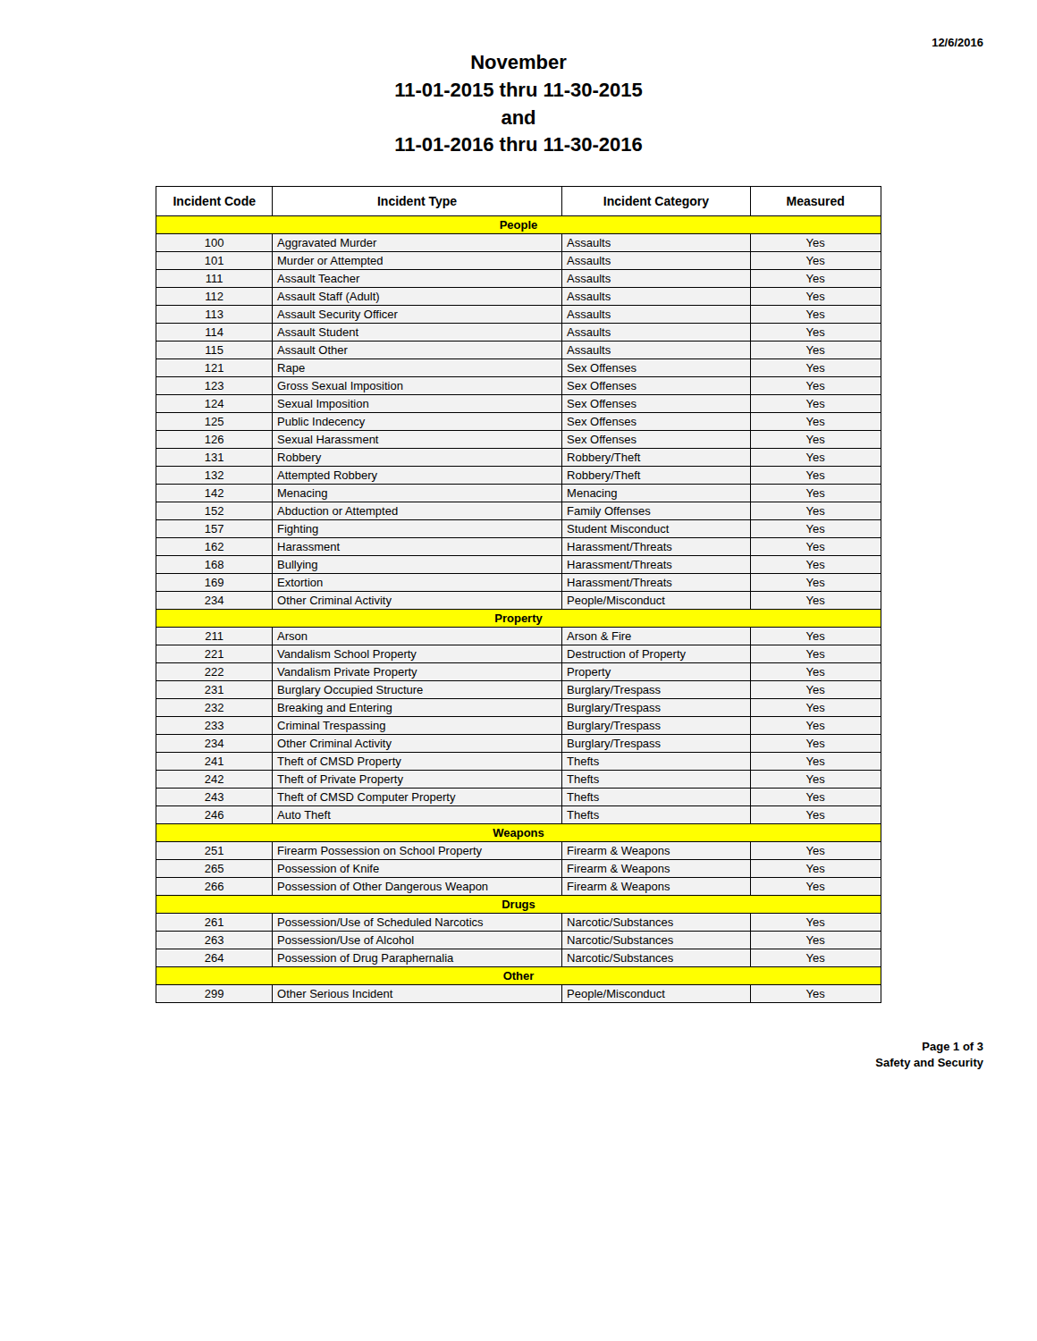12/6/2016
November
11-01-2015 thru 11-30-2015
and
11-01-2016 thru 11-30-2016
| Incident Code | Incident Type | Incident Category | Measured |
| --- | --- | --- | --- |
| People |
| 100 | Aggravated Murder | Assaults | Yes |
| 101 | Murder or Attempted | Assaults | Yes |
| 111 | Assault Teacher | Assaults | Yes |
| 112 | Assault Staff (Adult) | Assaults | Yes |
| 113 | Assault Security Officer | Assaults | Yes |
| 114 | Assault Student | Assaults | Yes |
| 115 | Assault Other | Assaults | Yes |
| 121 | Rape | Sex Offenses | Yes |
| 123 | Gross Sexual Imposition | Sex Offenses | Yes |
| 124 | Sexual Imposition | Sex Offenses | Yes |
| 125 | Public Indecency | Sex Offenses | Yes |
| 126 | Sexual Harassment | Sex Offenses | Yes |
| 131 | Robbery | Robbery/Theft | Yes |
| 132 | Attempted Robbery | Robbery/Theft | Yes |
| 142 | Menacing | Menacing | Yes |
| 152 | Abduction or Attempted | Family Offenses | Yes |
| 157 | Fighting | Student Misconduct | Yes |
| 162 | Harassment | Harassment/Threats | Yes |
| 168 | Bullying | Harassment/Threats | Yes |
| 169 | Extortion | Harassment/Threats | Yes |
| 234 | Other Criminal Activity | People/Misconduct | Yes |
| Property |
| 211 | Arson | Arson & Fire | Yes |
| 221 | Vandalism School Property | Destruction of Property | Yes |
| 222 | Vandalism Private Property | Property | Yes |
| 231 | Burglary Occupied Structure | Burglary/Trespass | Yes |
| 232 | Breaking and Entering | Burglary/Trespass | Yes |
| 233 | Criminal Trespassing | Burglary/Trespass | Yes |
| 234 | Other Criminal Activity | Burglary/Trespass | Yes |
| 241 | Theft of CMSD Property | Thefts | Yes |
| 242 | Theft of Private Property | Thefts | Yes |
| 243 | Theft of CMSD Computer Property | Thefts | Yes |
| 246 | Auto Theft | Thefts | Yes |
| Weapons |
| 251 | Firearm Possession on School Property | Firearm & Weapons | Yes |
| 265 | Possession of Knife | Firearm & Weapons | Yes |
| 266 | Possession of Other Dangerous Weapon | Firearm & Weapons | Yes |
| Drugs |
| 261 | Possession/Use of Scheduled Narcotics | Narcotic/Substances | Yes |
| 263 | Possession/Use of Alcohol | Narcotic/Substances | Yes |
| 264 | Possession of Drug Paraphernalia | Narcotic/Substances | Yes |
| Other |
| 299 | Other Serious Incident | People/Misconduct | Yes |
Page 1 of 3
Safety and Security